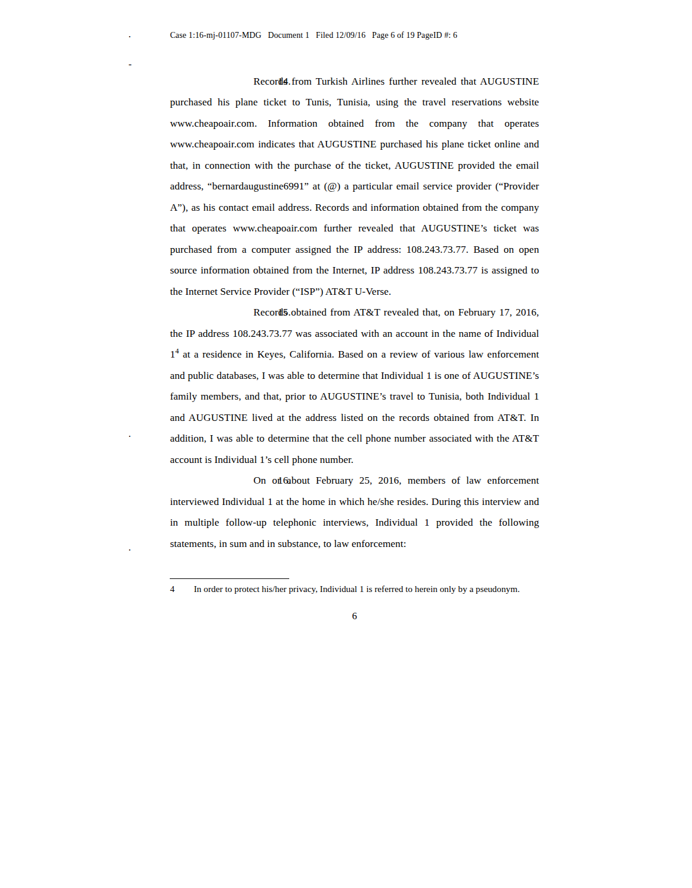.
-
.
.
Case 1:16-mj-01107-MDG Document 1 Filed 12/09/16 Page 6 of 19 PageID #: 6
14. Records from Turkish Airlines further revealed that AUGUSTINE purchased his plane ticket to Tunis, Tunisia, using the travel reservations website www.cheapoair.com. Information obtained from the company that operates www.cheapoair.com indicates that AUGUSTINE purchased his plane ticket online and that, in connection with the purchase of the ticket, AUGUSTINE provided the email address, “bernardaugustine6991” at (@) a particular email service provider (“Provider A”), as his contact email address. Records and information obtained from the company that operates www.cheapoair.com further revealed that AUGUSTINE’s ticket was purchased from a computer assigned the IP address: 108.243.73.77. Based on open source information obtained from the Internet, IP address 108.243.73.77 is assigned to the Internet Service Provider (“ISP”) AT&T U-Verse.
15. Records obtained from AT&T revealed that, on February 17, 2016, the IP address 108.243.73.77 was associated with an account in the name of Individual 14 at a residence in Keyes, California. Based on a review of various law enforcement and public databases, I was able to determine that Individual 1 is one of AUGUSTINE’s family members, and that, prior to AUGUSTINE’s travel to Tunisia, both Individual 1 and AUGUSTINE lived at the address listed on the records obtained from AT&T. In addition, I was able to determine that the cell phone number associated with the AT&T account is Individual 1’s cell phone number.
16. On or about February 25, 2016, members of law enforcement interviewed Individual 1 at the home in which he/she resides. During this interview and in multiple follow-up telephonic interviews, Individual 1 provided the following statements, in sum and in substance, to law enforcement:
4 In order to protect his/her privacy, Individual 1 is referred to herein only by a pseudonym.
6